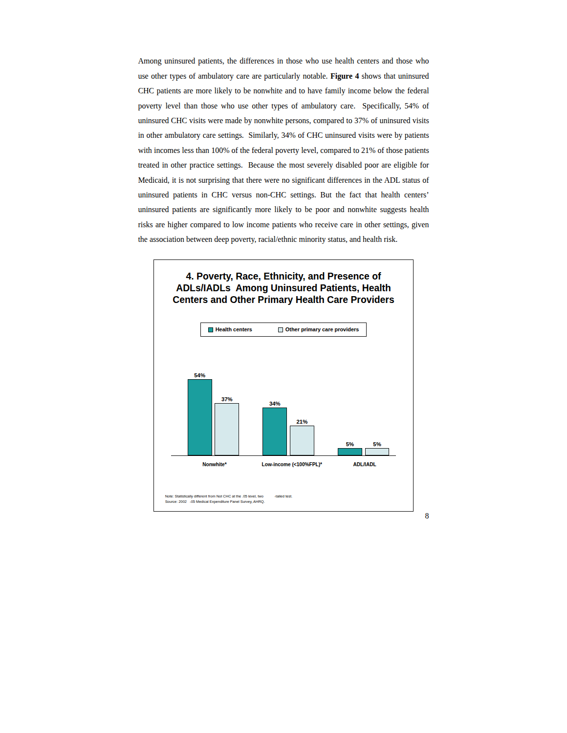Among uninsured patients, the differences in those who use health centers and those who use other types of ambulatory care are particularly notable. Figure 4 shows that uninsured CHC patients are more likely to be nonwhite and to have family income below the federal poverty level than those who use other types of ambulatory care. Specifically, 54% of uninsured CHC visits were made by nonwhite persons, compared to 37% of uninsured visits in other ambulatory care settings. Similarly, 34% of CHC uninsured visits were by patients with incomes less than 100% of the federal poverty level, compared to 21% of those patients treated in other practice settings. Because the most severely disabled poor are eligible for Medicaid, it is not surprising that there were no significant differences in the ADL status of uninsured patients in CHC versus non-CHC settings. But the fact that health centers’ uninsured patients are significantly more likely to be poor and nonwhite suggests health risks are higher compared to low income patients who receive care in other settings, given the association between deep poverty, racial/ethnic minority status, and health risk.
4. Poverty, Race, Ethnicity, and Presence of
ADLs/IADLs Among Uninsured Patients, Health
Centers and Other Primary Health Care Providers
Health centers Other primary care providers
54%
37%
34%
21%
5%
5%
Nonwhite* Low-income (<100%FPL)* ADL/IADL
Note: Statistically different from Not CHC at the .05 level, two -tailed test.
Source: 2002 -05 Medical Expenditure Panel Survey, AHRQ.
8